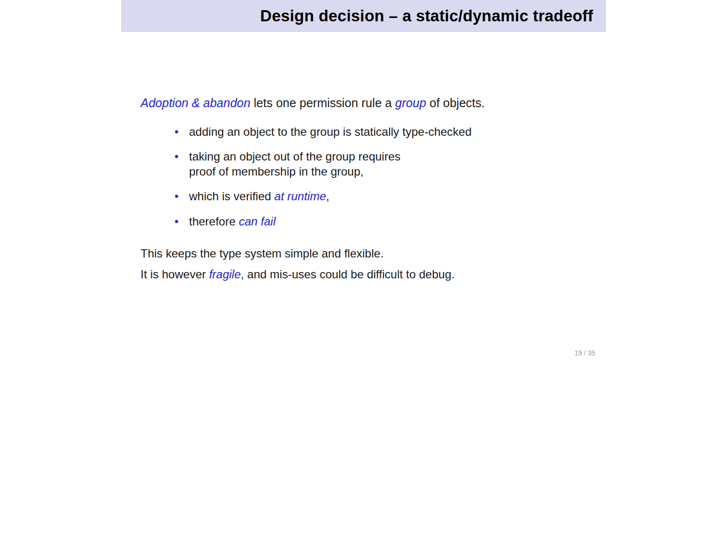Design decision – a static/dynamic tradeoff
Adoption & abandon lets one permission rule a group of objects.
adding an object to the group is statically type-checked
taking an object out of the group requires
proof of membership in the group,
which is verified at runtime,
therefore can fail
This keeps the type system simple and flexible.
It is however fragile, and mis-uses could be difficult to debug.
19 / 35